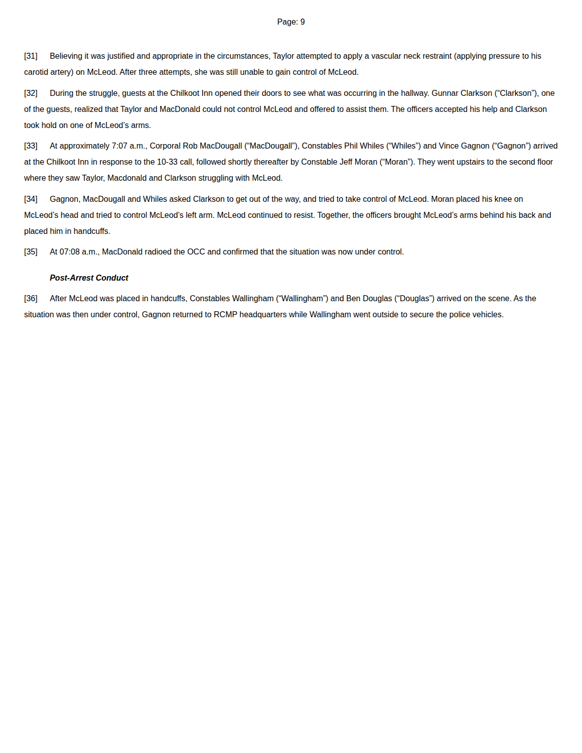Page: 9
[31] Believing it was justified and appropriate in the circumstances, Taylor attempted to apply a vascular neck restraint (applying pressure to his carotid artery) on McLeod. After three attempts, she was still unable to gain control of McLeod.
[32] During the struggle, guests at the Chilkoot Inn opened their doors to see what was occurring in the hallway. Gunnar Clarkson (“Clarkson”), one of the guests, realized that Taylor and MacDonald could not control McLeod and offered to assist them. The officers accepted his help and Clarkson took hold on one of McLeod’s arms.
[33] At approximately 7:07 a.m., Corporal Rob MacDougall (“MacDougall”), Constables Phil Whiles (“Whiles”) and Vince Gagnon (“Gagnon”) arrived at the Chilkoot Inn in response to the 10-33 call, followed shortly thereafter by Constable Jeff Moran (“Moran”). They went upstairs to the second floor where they saw Taylor, Macdonald and Clarkson struggling with McLeod.
[34] Gagnon, MacDougall and Whiles asked Clarkson to get out of the way, and tried to take control of McLeod. Moran placed his knee on McLeod’s head and tried to control McLeod’s left arm. McLeod continued to resist. Together, the officers brought McLeod’s arms behind his back and placed him in handcuffs.
[35] At 07:08 a.m., MacDonald radioed the OCC and confirmed that the situation was now under control.
Post-Arrest Conduct
[36] After McLeod was placed in handcuffs, Constables Wallingham (“Wallingham”) and Ben Douglas (“Douglas”) arrived on the scene. As the situation was then under control, Gagnon returned to RCMP headquarters while Wallingham went outside to secure the police vehicles.